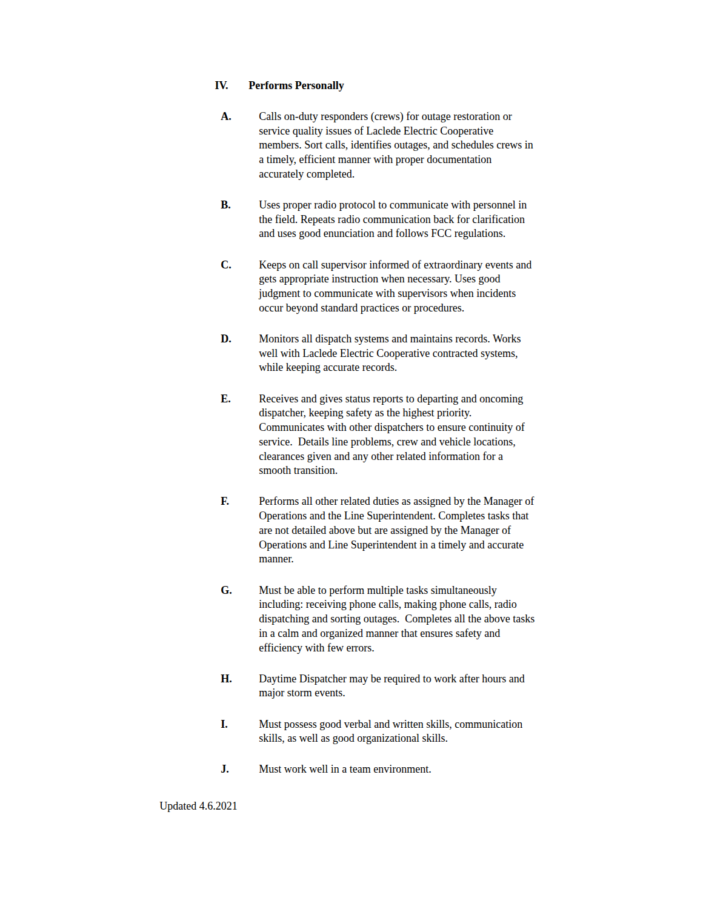IV. Performs Personally
A. Calls on-duty responders (crews) for outage restoration or service quality issues of Laclede Electric Cooperative members. Sort calls, identifies outages, and schedules crews in a timely, efficient manner with proper documentation accurately completed.
B. Uses proper radio protocol to communicate with personnel in the field. Repeats radio communication back for clarification and uses good enunciation and follows FCC regulations.
C. Keeps on call supervisor informed of extraordinary events and gets appropriate instruction when necessary. Uses good judgment to communicate with supervisors when incidents occur beyond standard practices or procedures.
D. Monitors all dispatch systems and maintains records. Works well with Laclede Electric Cooperative contracted systems, while keeping accurate records.
E. Receives and gives status reports to departing and oncoming dispatcher, keeping safety as the highest priority. Communicates with other dispatchers to ensure continuity of service. Details line problems, crew and vehicle locations, clearances given and any other related information for a smooth transition.
F. Performs all other related duties as assigned by the Manager of Operations and the Line Superintendent. Completes tasks that are not detailed above but are assigned by the Manager of Operations and Line Superintendent in a timely and accurate manner.
G. Must be able to perform multiple tasks simultaneously including: receiving phone calls, making phone calls, radio dispatching and sorting outages. Completes all the above tasks in a calm and organized manner that ensures safety and efficiency with few errors.
H. Daytime Dispatcher may be required to work after hours and major storm events.
I. Must possess good verbal and written skills, communication skills, as well as good organizational skills.
J. Must work well in a team environment.
Updated 4.6.2021